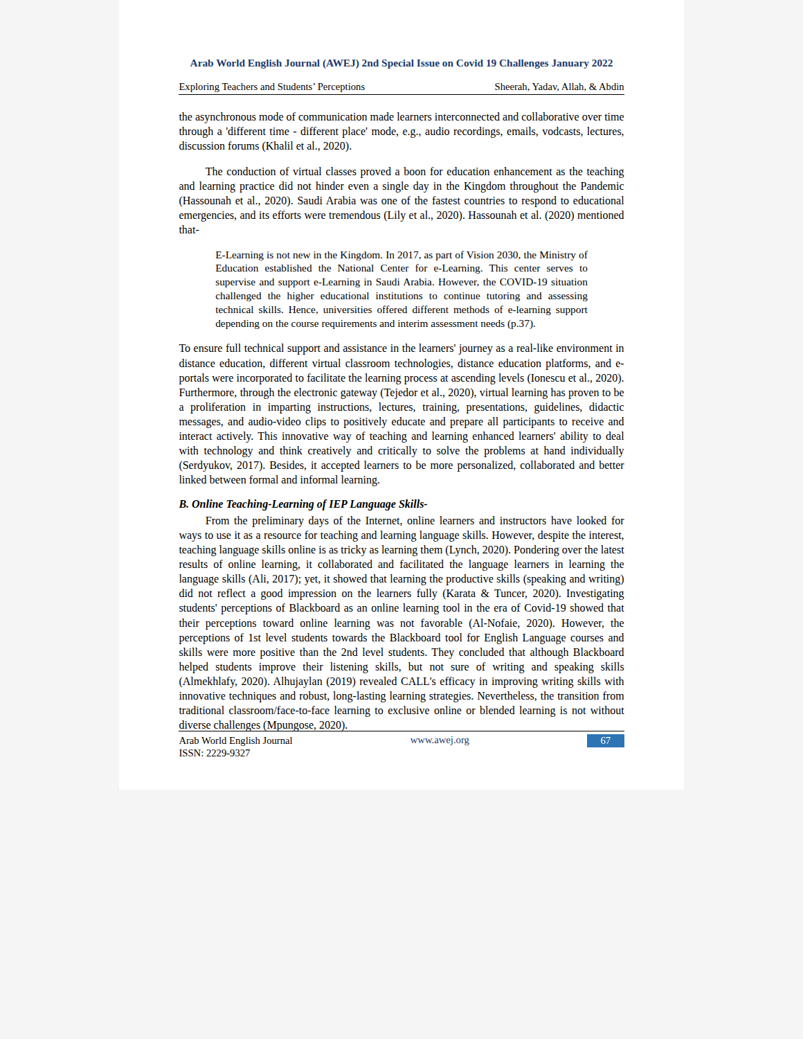Arab World English Journal (AWEJ) 2nd Special Issue on Covid 19 Challenges January 2022
Exploring Teachers and Students’ Perceptions
Sheerah, Yadav, Allah, & Abdin
the asynchronous mode of communication made learners interconnected and collaborative over time through a 'different time - different place' mode, e.g., audio recordings, emails, vodcasts, lectures, discussion forums (Khalil et al., 2020).
The conduction of virtual classes proved a boon for education enhancement as the teaching and learning practice did not hinder even a single day in the Kingdom throughout the Pandemic (Hassounah et al., 2020). Saudi Arabia was one of the fastest countries to respond to educational emergencies, and its efforts were tremendous (Lily et al., 2020). Hassounah et al. (2020) mentioned that-
E-Learning is not new in the Kingdom. In 2017, as part of Vision 2030, the Ministry of Education established the National Center for e-Learning. This center serves to supervise and support e-Learning in Saudi Arabia. However, the COVID-19 situation challenged the higher educational institutions to continue tutoring and assessing technical skills. Hence, universities offered different methods of e-learning support depending on the course requirements and interim assessment needs (p.37).
To ensure full technical support and assistance in the learners' journey as a real-like environment in distance education, different virtual classroom technologies, distance education platforms, and e-portals were incorporated to facilitate the learning process at ascending levels (Ionescu et al., 2020). Furthermore, through the electronic gateway (Tejedor et al., 2020), virtual learning has proven to be a proliferation in imparting instructions, lectures, training, presentations, guidelines, didactic messages, and audio-video clips to positively educate and prepare all participants to receive and interact actively. This innovative way of teaching and learning enhanced learners' ability to deal with technology and think creatively and critically to solve the problems at hand individually (Serdyukov, 2017). Besides, it accepted learners to be more personalized, collaborated and better linked between formal and informal learning.
B. Online Teaching-Learning of IEP Language Skills-
From the preliminary days of the Internet, online learners and instructors have looked for ways to use it as a resource for teaching and learning language skills. However, despite the interest, teaching language skills online is as tricky as learning them (Lynch, 2020). Pondering over the latest results of online learning, it collaborated and facilitated the language learners in learning the language skills (Ali, 2017); yet, it showed that learning the productive skills (speaking and writing) did not reflect a good impression on the learners fully (Karata & Tuncer, 2020). Investigating students' perceptions of Blackboard as an online learning tool in the era of Covid-19 showed that their perceptions toward online learning was not favorable (Al-Nofaie, 2020). However, the perceptions of 1st level students towards the Blackboard tool for English Language courses and skills were more positive than the 2nd level students. They concluded that although Blackboard helped students improve their listening skills, but not sure of writing and speaking skills (Almekhlafy, 2020). Alhujaylan (2019) revealed CALL's efficacy in improving writing skills with innovative techniques and robust, long-lasting learning strategies. Nevertheless, the transition from traditional classroom/face-to-face learning to exclusive online or blended learning is not without diverse challenges (Mpungose, 2020).
Arab World English Journal
ISSN: 2229-9327
www.awej.org
67